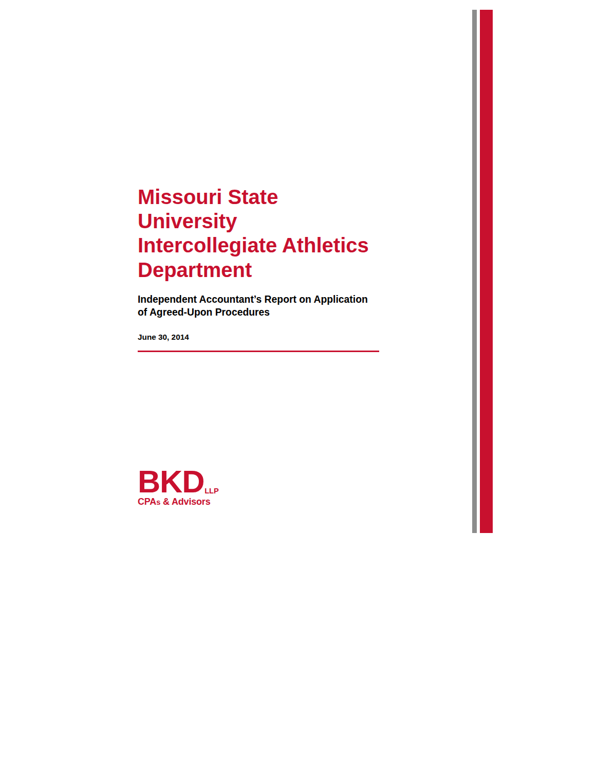Missouri State University Intercollegiate Athletics Department
Independent Accountant’s Report on Application of Agreed-Upon Procedures
June 30, 2014
BKDLLP
CPAs & Advisors